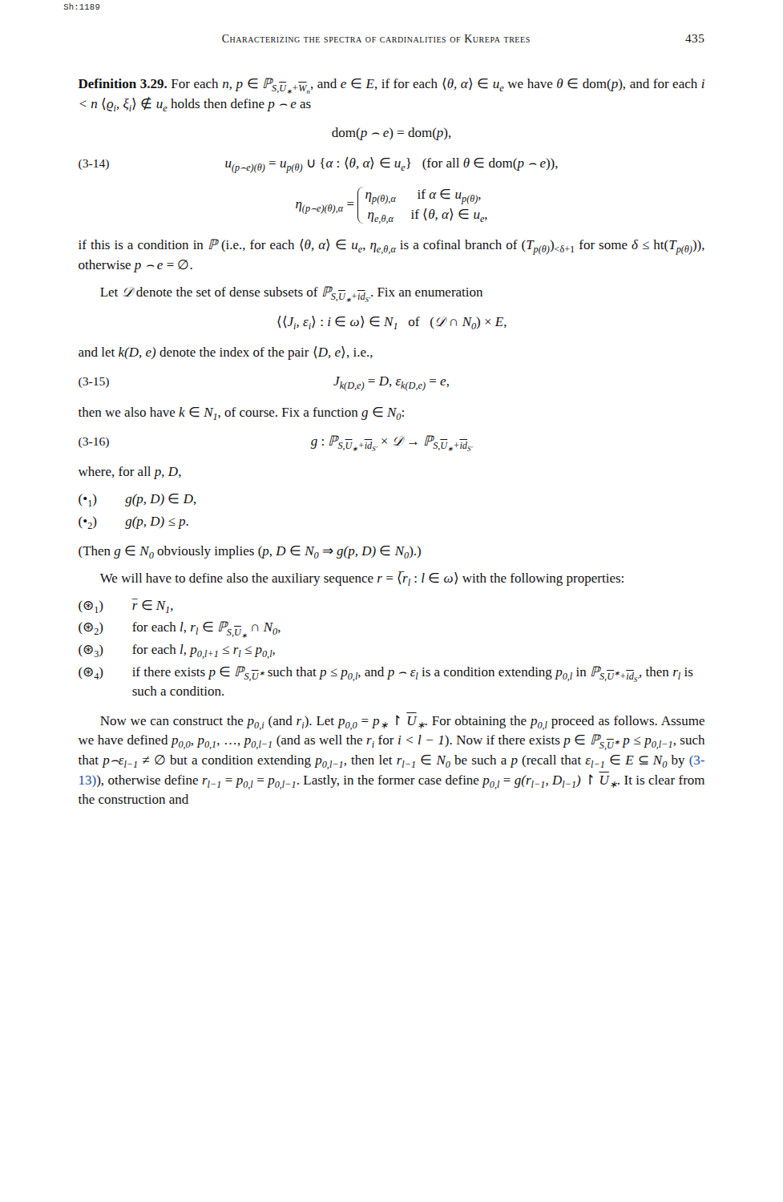Sh:1189
Characterizing the spectra of cardinalities of Kurepa trees 435
Definition 3.29. For each n, p ∈ ℙS,U∗+Wn, and e ∈ E, if for each ⟨θ, α⟩ ∈ ue we have θ ∈ dom(p), and for each i < n ⟨ϱi, ξi⟩ ∉ ue holds then define p ⌢ e as
dom(p ⌢ e) = dom(p),
(3-14)
u(p⌢e)(θ) = up(θ) ∪ {α : ⟨θ, α⟩ ∈ ue} (for all θ ∈ dom(p ⌢ e)),
η(p⌢e)(θ),α = ηp(θ),α if α ∈ up(θ), ηe,θ,α if ⟨θ, α⟩ ∈ ue,
if this is a condition in ℙ (i.e., for each ⟨θ, α⟩ ∈ ue, ηe,θ,α is a cofinal branch of (Tp(θ))<δ+1 for some δ ≤ ht(Tp(θ))), otherwise p ⌢ e = ∅.
Let 𝒟 denote the set of dense subsets of ℙS,U∗+idS′. Fix an enumeration
⟨⟨Ji, εi⟩ : i ∈ ω⟩ ∈ N1 of (𝒟 ∩ N0) × E,
and let k(D, e) denote the index of the pair ⟨D, e⟩, i.e.,
(3-15)
Jk(D,e) = D, εk(D,e) = e,
then we also have k ∈ N1, of course. Fix a function g ∈ N0:
(3-16)
g : ℙS,U∗+idS′ × 𝒟 → ℙS,U∗+idS′
where, for all p, D,
(•1) g(p, D) ∈ D,
(•2) g(p, D) ≤ p.
(Then g ∈ N0 obviously implies (p, D ∈ N0 ⇒ g(p, D) ∈ N0).)
We will have to define also the auxiliary sequence r = ⟨rl : l ∈ ω⟩ with the following properties:
(⊛1) r ∈ N1,
(⊛2) for each l, rl ∈ ℙS,U∗ ∩ N0,
(⊛3) for each l, p0,l+1 ≤ rl ≤ p0,l,
(⊛4) if there exists p ∈ ℙS,U∗ such that p ≤ p0,l, and p ⌢ εl is a condition extending p0,l in ℙS,U∗+idS′, then rl is such a condition.
Now we can construct the p0,i (and ri). Let p0,0 = p∗ ↾ U∗. For obtaining the p0,l proceed as follows. Assume we have defined p0,0, p0,1, …, p0,l−1 (and as well the ri for i < l − 1). Now if there exists p ∈ ℙS,U∗ p ≤ p0,l−1, such that p⌢εl−1 ≠ ∅ but a condition extending p0,l−1, then let rl−1 ∈ N0 be such a p (recall that εl−1 ∈ E ⊆ N0 by (3-13)), otherwise define rl−1 = p0,l = p0,l−1. Lastly, in the former case define p0,l = g(rl−1, Dl−1) ↾ U∗. It is clear from the construction and